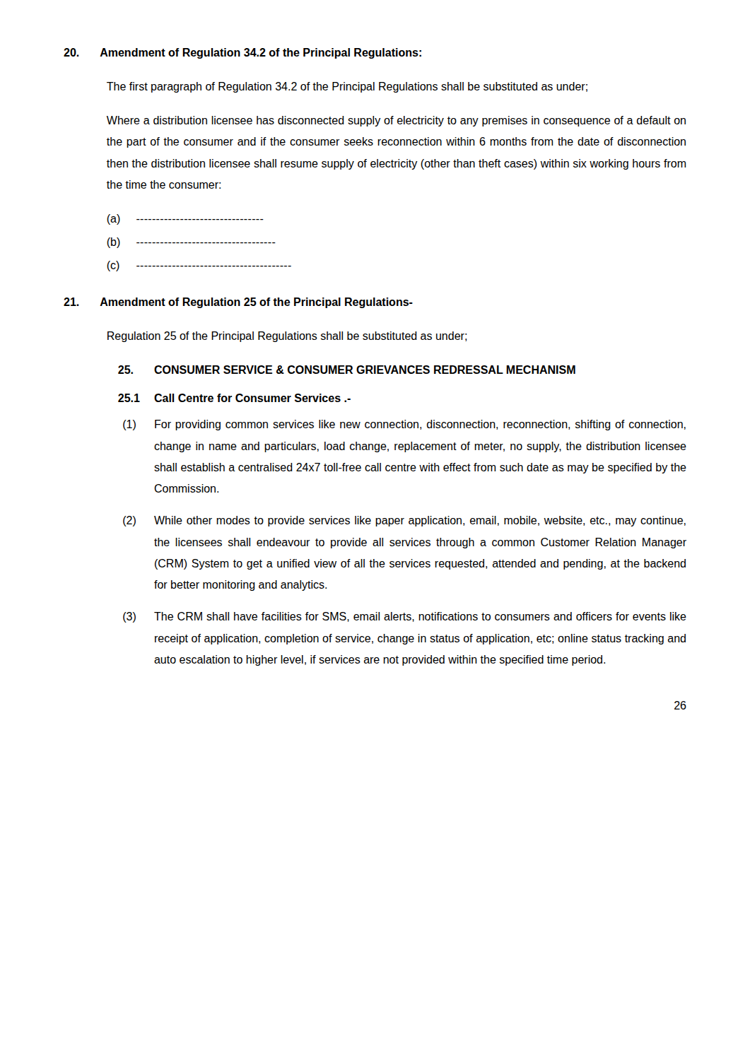20.
Amendment of Regulation 34.2 of the Principal Regulations:
The first paragraph of Regulation 34.2 of the Principal Regulations shall be substituted as under;
Where a distribution licensee has disconnected supply of electricity to any premises in consequence of a default on the part of the consumer and if the consumer seeks reconnection within 6 months from the date of disconnection then the distribution licensee shall resume supply of electricity (other than theft cases) within six working hours from the time the consumer:
(a)--------------------------------
(b)-----------------------------------
(c)---------------------------------------
21.
Amendment of Regulation 25 of the Principal Regulations-
Regulation 25 of the Principal Regulations shall be substituted as under;
25. CONSUMER SERVICE & CONSUMER GRIEVANCES REDRESSAL MECHANISM
25.1 Call Centre for Consumer Services .-
(1) For providing common services like new connection, disconnection, reconnection, shifting of connection, change in name and particulars, load change, replacement of meter, no supply, the distribution licensee shall establish a centralised 24x7 toll-free call centre with effect from such date as may be specified by the Commission.
(2) While other modes to provide services like paper application, email, mobile, website, etc., may continue, the licensees shall endeavour to provide all services through a common Customer Relation Manager (CRM) System to get a unified view of all the services requested, attended and pending, at the backend for better monitoring and analytics.
(3) The CRM shall have facilities for SMS, email alerts, notifications to consumers and officers for events like receipt of application, completion of service, change in status of application, etc; online status tracking and auto escalation to higher level, if services are not provided within the specified time period.
26